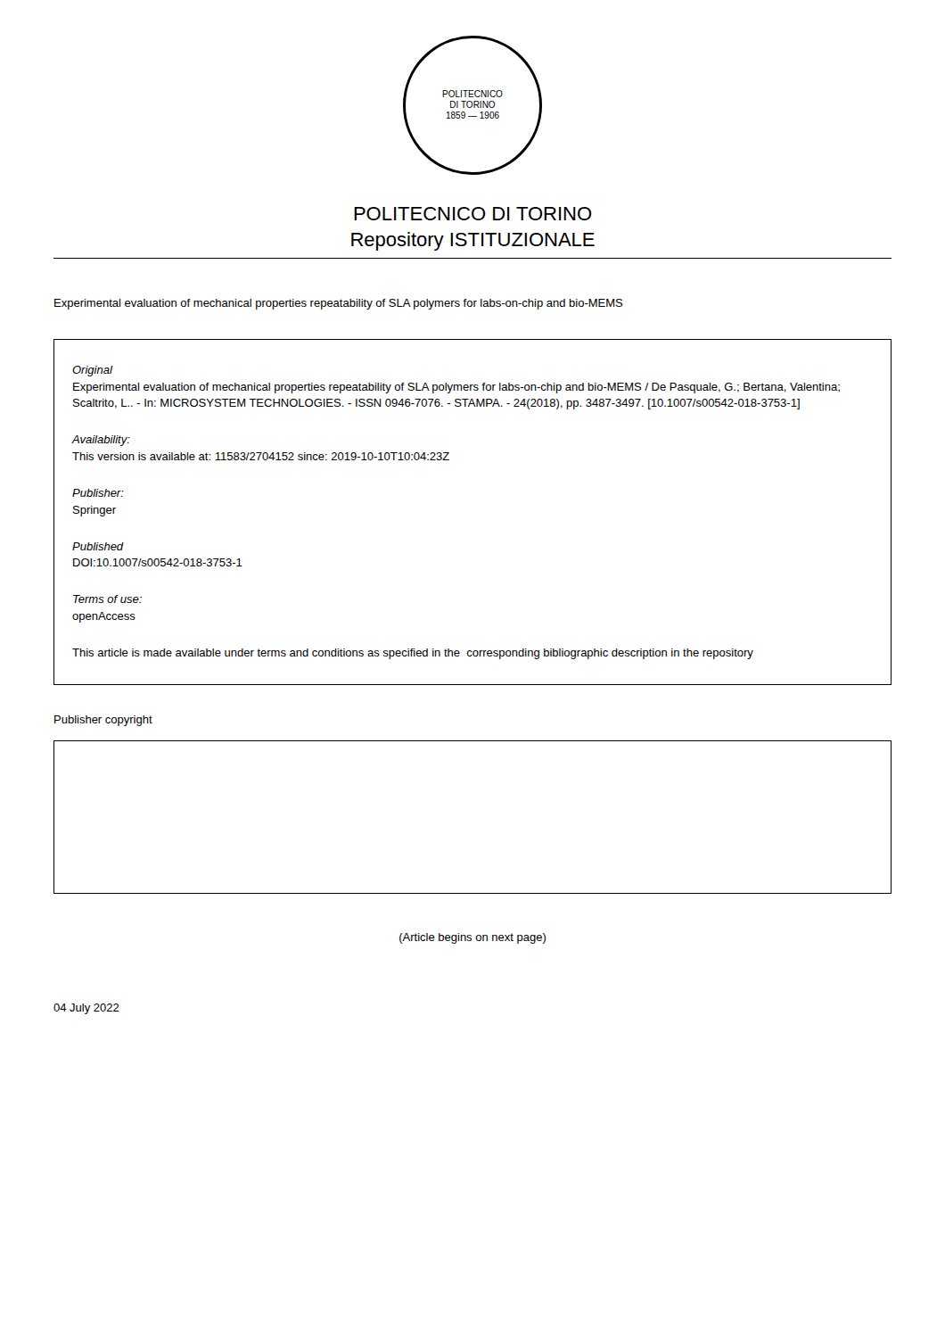POLITECNICO
DI TORINO
1859 — 1906
POLITECNICO DI TORINORepository ISTITUZIONALE
Experimental evaluation of mechanical properties repeatability of SLA polymers for labs-on-chip and bio-MEMS
Original Experimental evaluation of mechanical properties repeatability of SLA polymers for labs-on-chip and bio-MEMS / De Pasquale, G.; Bertana, Valentina; Scaltrito, L.. - In: MICROSYSTEM TECHNOLOGIES. - ISSN 0946-7076. - STAMPA. - 24(2018), pp. 3487-3497. [10.1007/s00542-018-3753-1]
Availability: This version is available at: 11583/2704152 since: 2019-10-10T10:04:23Z
Publisher: Springer
Published DOI:10.1007/s00542-018-3753-1
Terms of use: openAccess
This article is made available under terms and conditions as specified in the corresponding bibliographic description in the repository
Publisher copyright
(Article begins on next page)
04 July 2022